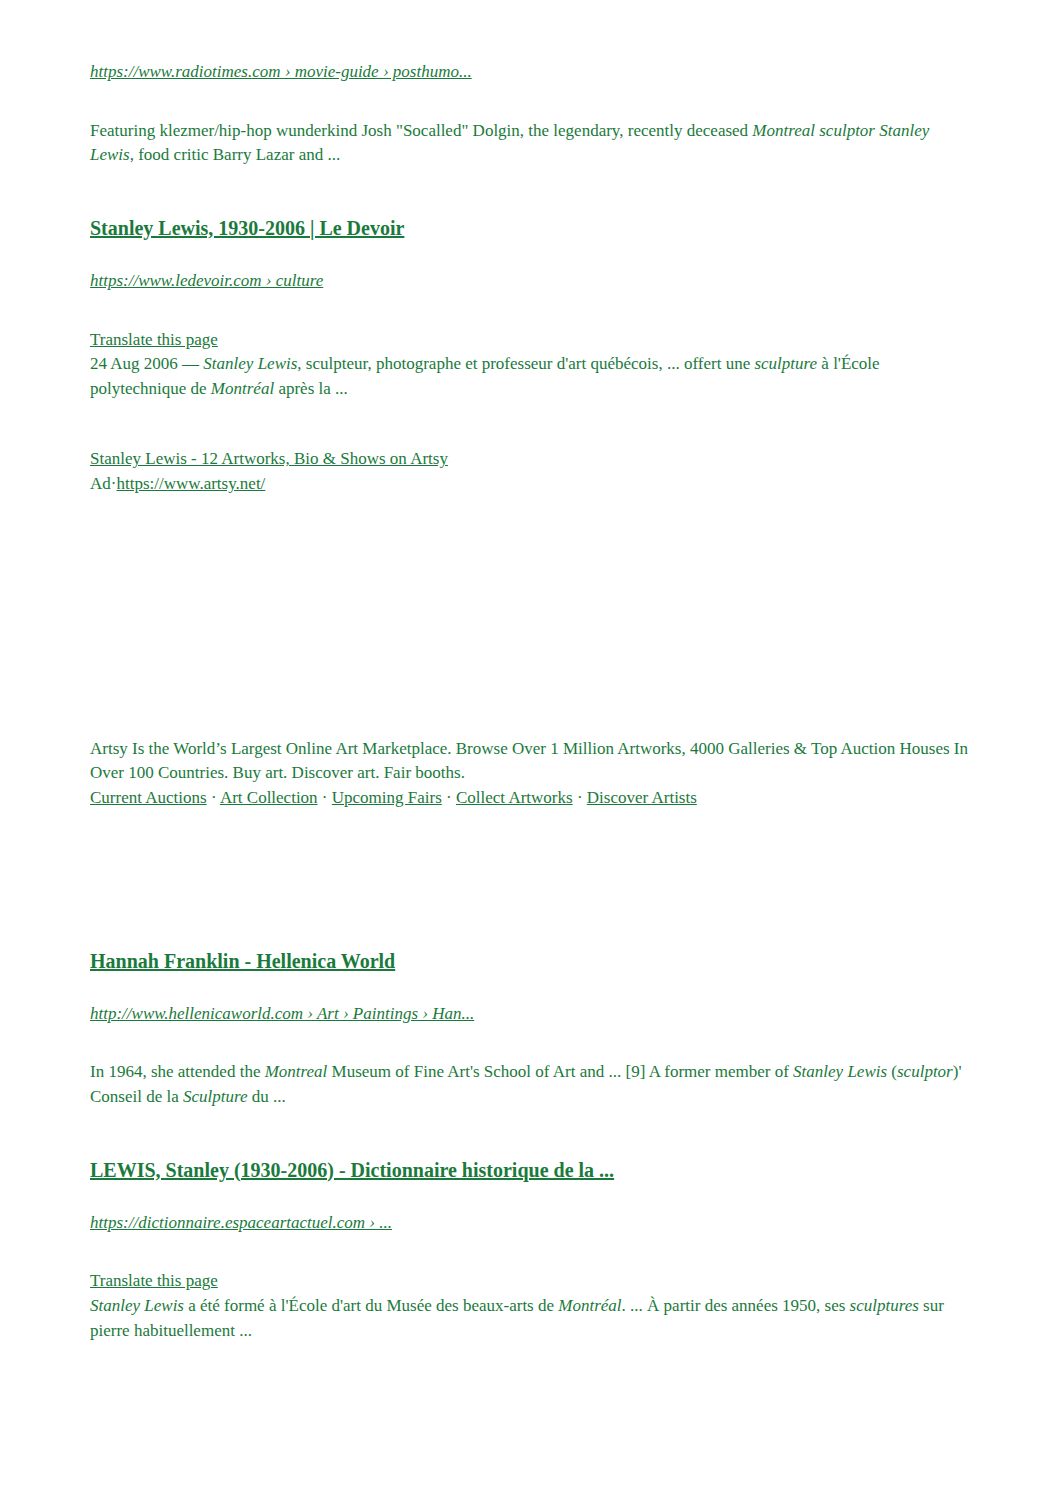https://www.radiotimes.com › movie-guide › posthumo...
Featuring klezmer/hip-hop wunderkind Josh "Socalled" Dolgin, the legendary, recently deceased Montreal sculptor Stanley Lewis, food critic Barry Lazar and ...
Stanley Lewis, 1930-2006 | Le Devoir
https://www.ledevoir.com › culture Translate this page
24 Aug 2006 — Stanley Lewis, sculpteur, photographe et professeur d'art québécois, ... offert une sculpture à l'École polytechnique de Montréal après la ...
Stanley Lewis - 12 Artworks, Bio & Shows on Artsy Ad·https://www.artsy.net/
Artsy Is the World’s Largest Online Art Marketplace. Browse Over 1 Million Artworks, 4000 Galleries & Top Auction Houses In Over 100 Countries. Buy art. Discover art. Fair booths.
Current Auctions · Art Collection · Upcoming Fairs · Collect Artworks · Discover Artists
Hannah Franklin - Hellenica World
http://www.hellenicaworld.com › Art › Paintings › Han...
In 1964, she attended the Montreal Museum of Fine Art's School of Art and ... [9] A former member of Stanley Lewis (sculptor)' Conseil de la Sculpture du ...
LEWIS, Stanley (1930-2006) - Dictionnaire historique de la ...
https://dictionnaire.espaceartactuel.com › ... Translate this page
Stanley Lewis a été formé à l'École d'art du Musée des beaux-arts de Montréal. ... À partir des années 1950, ses sculptures sur pierre habituellement ...